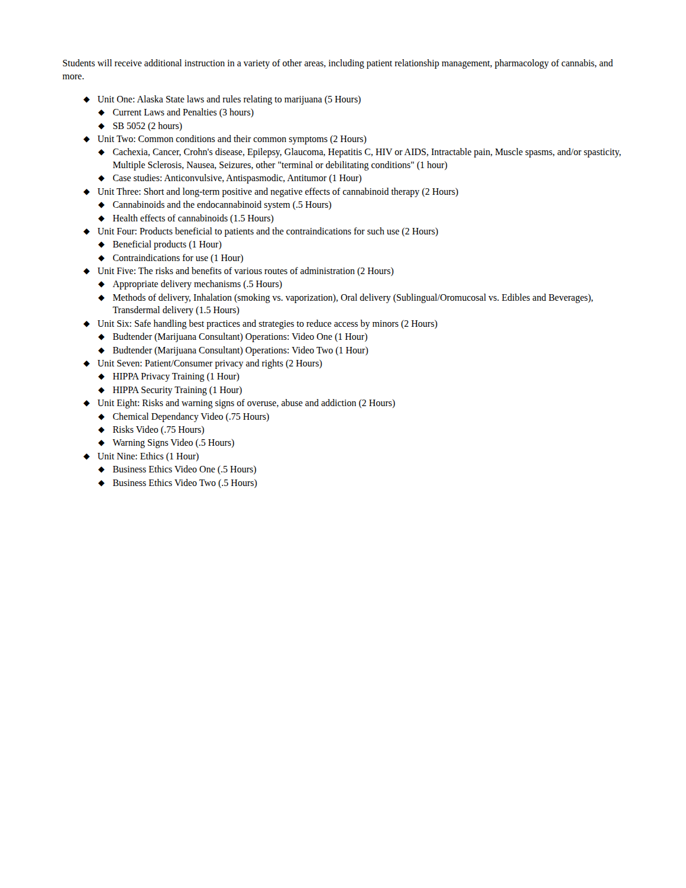Students will receive additional instruction in a variety of other areas, including patient relationship management, pharmacology of cannabis, and more.
Unit One: Alaska State laws and rules relating to marijuana (5 Hours)
Current Laws and Penalties (3 hours)
SB 5052 (2 hours)
Unit Two: Common conditions and their common symptoms (2 Hours)
Cachexia, Cancer, Crohn's disease, Epilepsy, Glaucoma, Hepatitis C, HIV or AIDS, Intractable pain, Muscle spasms, and/or spasticity, Multiple Sclerosis, Nausea, Seizures, other "terminal or debilitating conditions" (1 hour)
Case studies: Anticonvulsive, Antispasmodic, Antitumor (1 Hour)
Unit Three: Short and long-term positive and negative effects of cannabinoid therapy (2 Hours)
Cannabinoids and the endocannabinoid system (.5 Hours)
Health effects of cannabinoids (1.5 Hours)
Unit Four: Products beneficial to patients and the contraindications for such use (2 Hours)
Beneficial products (1 Hour)
Contraindications for use (1 Hour)
Unit Five: The risks and benefits of various routes of administration (2 Hours)
Appropriate delivery mechanisms (.5 Hours)
Methods of delivery, Inhalation (smoking vs. vaporization), Oral delivery (Sublingual/Oromucosal vs. Edibles and Beverages), Transdermal delivery (1.5 Hours)
Unit Six: Safe handling best practices and strategies to reduce access by minors (2 Hours)
Budtender (Marijuana Consultant) Operations: Video One (1 Hour)
Budtender (Marijuana Consultant) Operations: Video Two (1 Hour)
Unit Seven: Patient/Consumer privacy and rights (2 Hours)
HIPPA Privacy Training (1 Hour)
HIPPA Security Training (1 Hour)
Unit Eight: Risks and warning signs of overuse, abuse and addiction (2 Hours)
Chemical Dependancy Video (.75 Hours)
Risks Video (.75 Hours)
Warning Signs Video (.5 Hours)
Unit Nine: Ethics (1 Hour)
Business Ethics Video One (.5 Hours)
Business Ethics Video Two (.5 Hours)